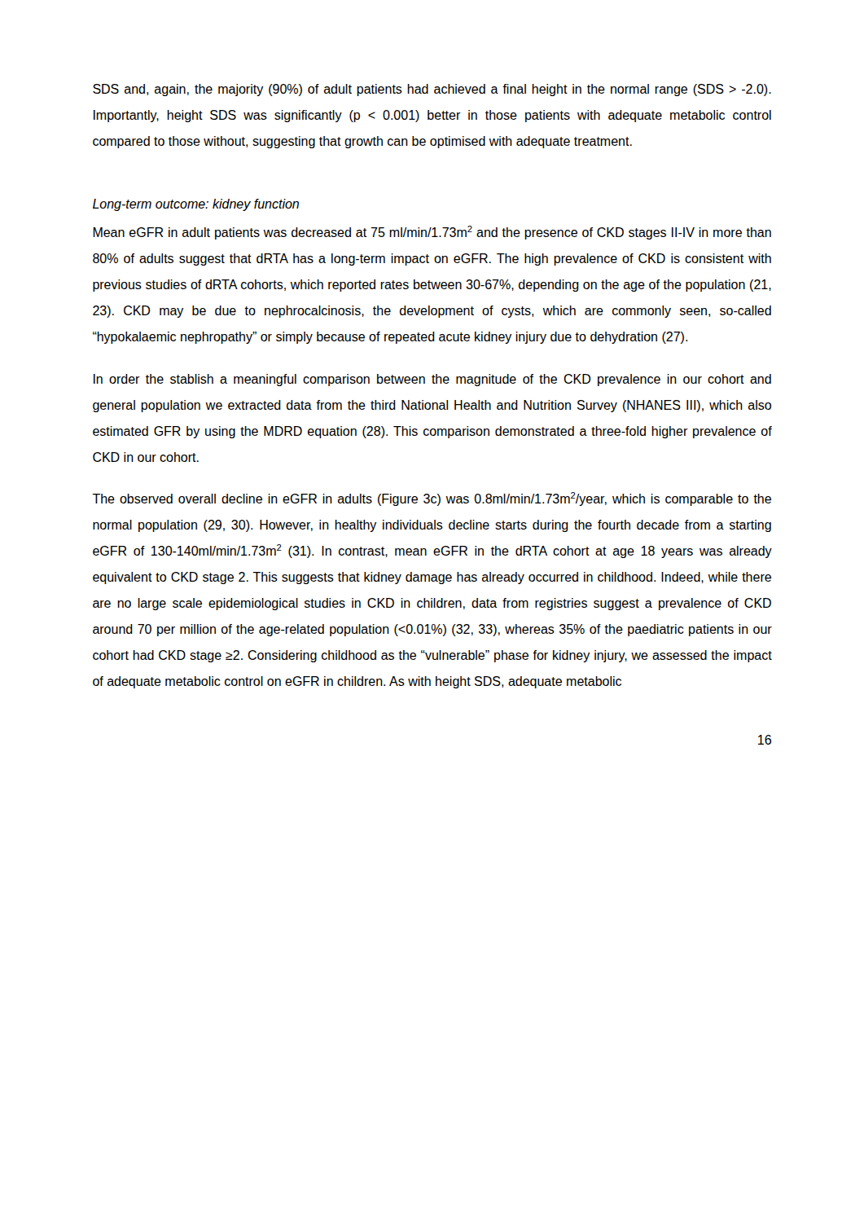SDS and, again, the majority (90%) of adult patients had achieved a final height in the normal range (SDS > -2.0). Importantly, height SDS was significantly (p < 0.001) better in those patients with adequate metabolic control compared to those without, suggesting that growth can be optimised with adequate treatment.
Long-term outcome: kidney function
Mean eGFR in adult patients was decreased at 75 ml/min/1.73m2 and the presence of CKD stages II-IV in more than 80% of adults suggest that dRTA has a long-term impact on eGFR. The high prevalence of CKD is consistent with previous studies of dRTA cohorts, which reported rates between 30-67%, depending on the age of the population (21, 23). CKD may be due to nephrocalcinosis, the development of cysts, which are commonly seen, so-called “hypokalaemic nephropathy” or simply because of repeated acute kidney injury due to dehydration (27).
In order the stablish a meaningful comparison between the magnitude of the CKD prevalence in our cohort and general population we extracted data from the third National Health and Nutrition Survey (NHANES III), which also estimated GFR by using the MDRD equation (28). This comparison demonstrated a three-fold higher prevalence of CKD in our cohort.
The observed overall decline in eGFR in adults (Figure 3c) was 0.8ml/min/1.73m2/year, which is comparable to the normal population (29, 30). However, in healthy individuals decline starts during the fourth decade from a starting eGFR of 130-140ml/min/1.73m2 (31). In contrast, mean eGFR in the dRTA cohort at age 18 years was already equivalent to CKD stage 2. This suggests that kidney damage has already occurred in childhood. Indeed, while there are no large scale epidemiological studies in CKD in children, data from registries suggest a prevalence of CKD around 70 per million of the age-related population (<0.01%) (32, 33), whereas 35% of the paediatric patients in our cohort had CKD stage ≥2. Considering childhood as the “vulnerable” phase for kidney injury, we assessed the impact of adequate metabolic control on eGFR in children. As with height SDS, adequate metabolic
16